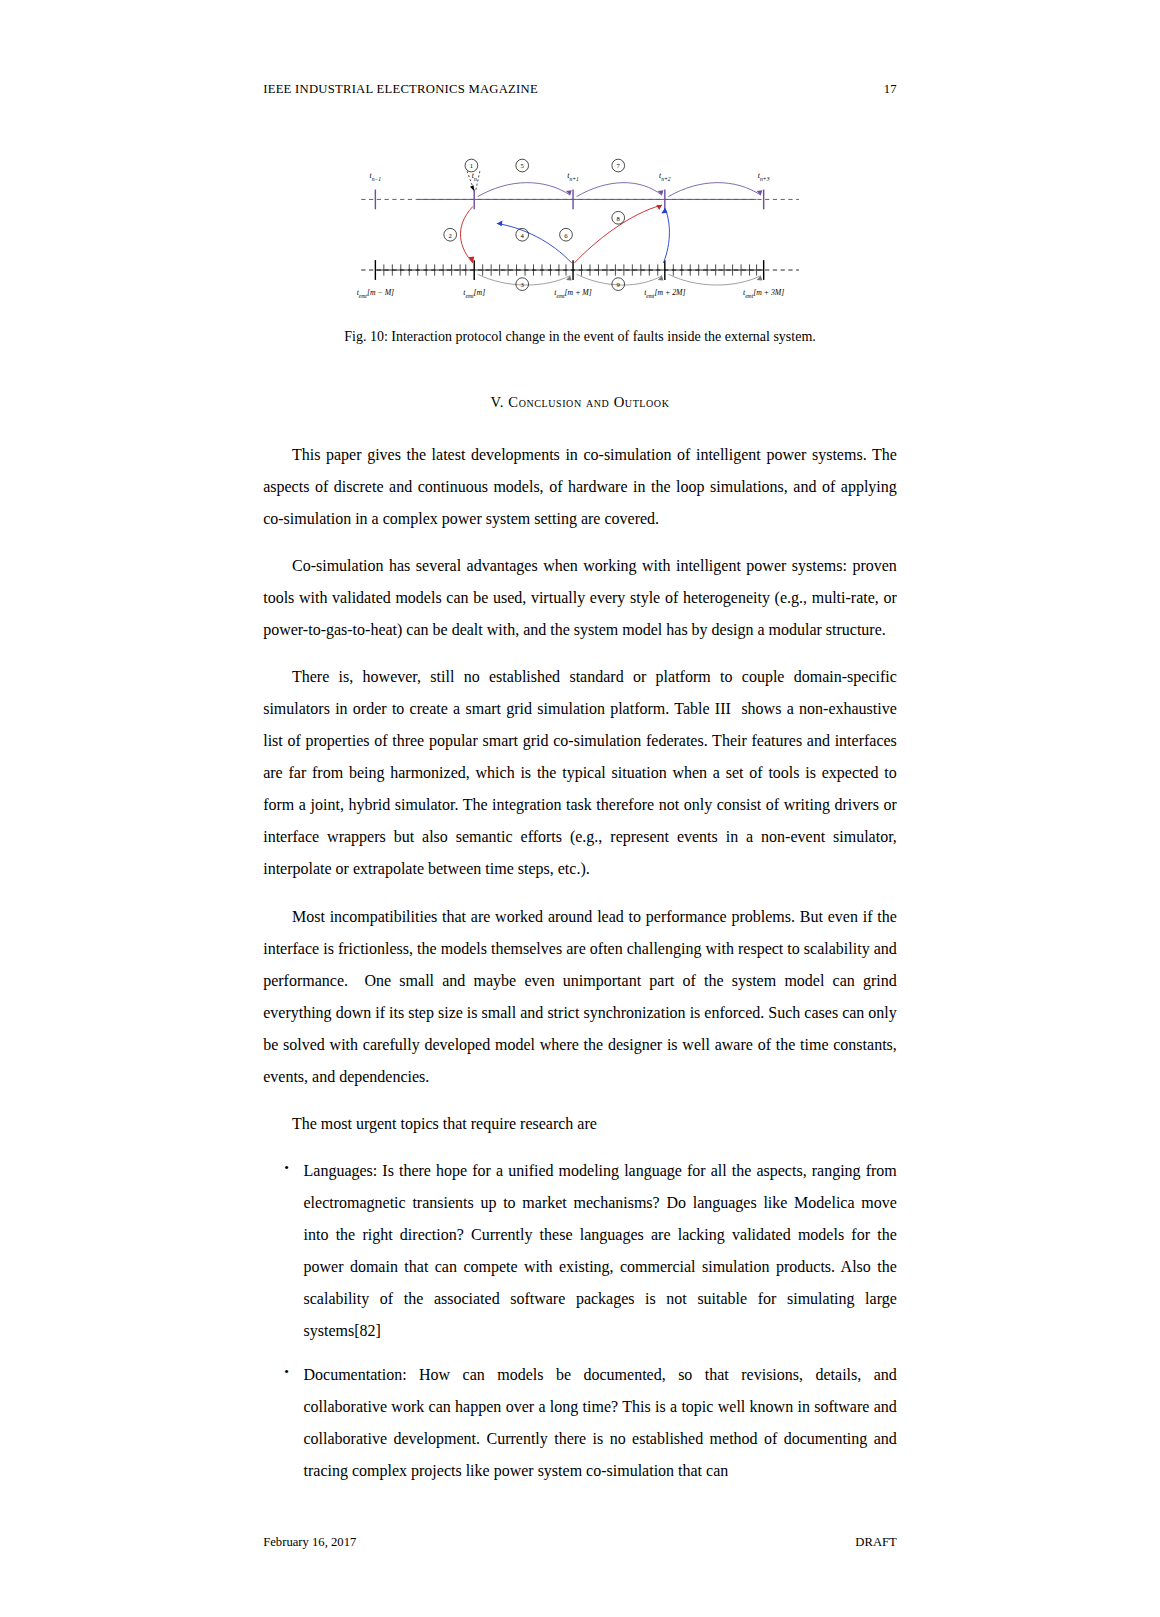IEEE Industrial Electronics Magazine 17
tn−1 tn tn+1 tn+2 tn+3 1 5 7 temt[m − M] temt[m] temt[m + M] temt[m + 2M] temt[m + 3M] 2 4 6 8 3 9
Fig. 10: Interaction protocol change in the event of faults inside the external system.
V. Conclusion and Outlook
This paper gives the latest developments in co-simulation of intelligent power systems. The aspects of discrete and continuous models, of hardware in the loop simulations, and of applying co-simulation in a complex power system setting are covered.
Co-simulation has several advantages when working with intelligent power systems: proven tools with validated models can be used, virtually every style of heterogeneity (e.g., multi-rate, or power-to-gas-to-heat) can be dealt with, and the system model has by design a modular structure.
There is, however, still no established standard or platform to couple domain-specific simulators in order to create a smart grid simulation platform. Table III shows a non-exhaustive list of properties of three popular smart grid co-simulation federates. Their features and interfaces are far from being harmonized, which is the typical situation when a set of tools is expected to form a joint, hybrid simulator. The integration task therefore not only consist of writing drivers or interface wrappers but also semantic efforts (e.g., represent events in a non-event simulator, interpolate or extrapolate between time steps, etc.).
Most incompatibilities that are worked around lead to performance problems. But even if the interface is frictionless, the models themselves are often challenging with respect to scalability and performance. One small and maybe even unimportant part of the system model can grind everything down if its step size is small and strict synchronization is enforced. Such cases can only be solved with carefully developed model where the designer is well aware of the time constants, events, and dependencies.
The most urgent topics that require research are
Languages: Is there hope for a unified modeling language for all the aspects, ranging from electromagnetic transients up to market mechanisms? Do languages like Modelica move into the right direction? Currently these languages are lacking validated models for the power domain that can compete with existing, commercial simulation products. Also the scalability of the associated software packages is not suitable for simulating large systems[82]
Documentation: How can models be documented, so that revisions, details, and collaborative work can happen over a long time? This is a topic well known in software and collaborative development. Currently there is no established method of documenting and tracing complex projects like power system co-simulation that can
February 16, 2017 DRAFT